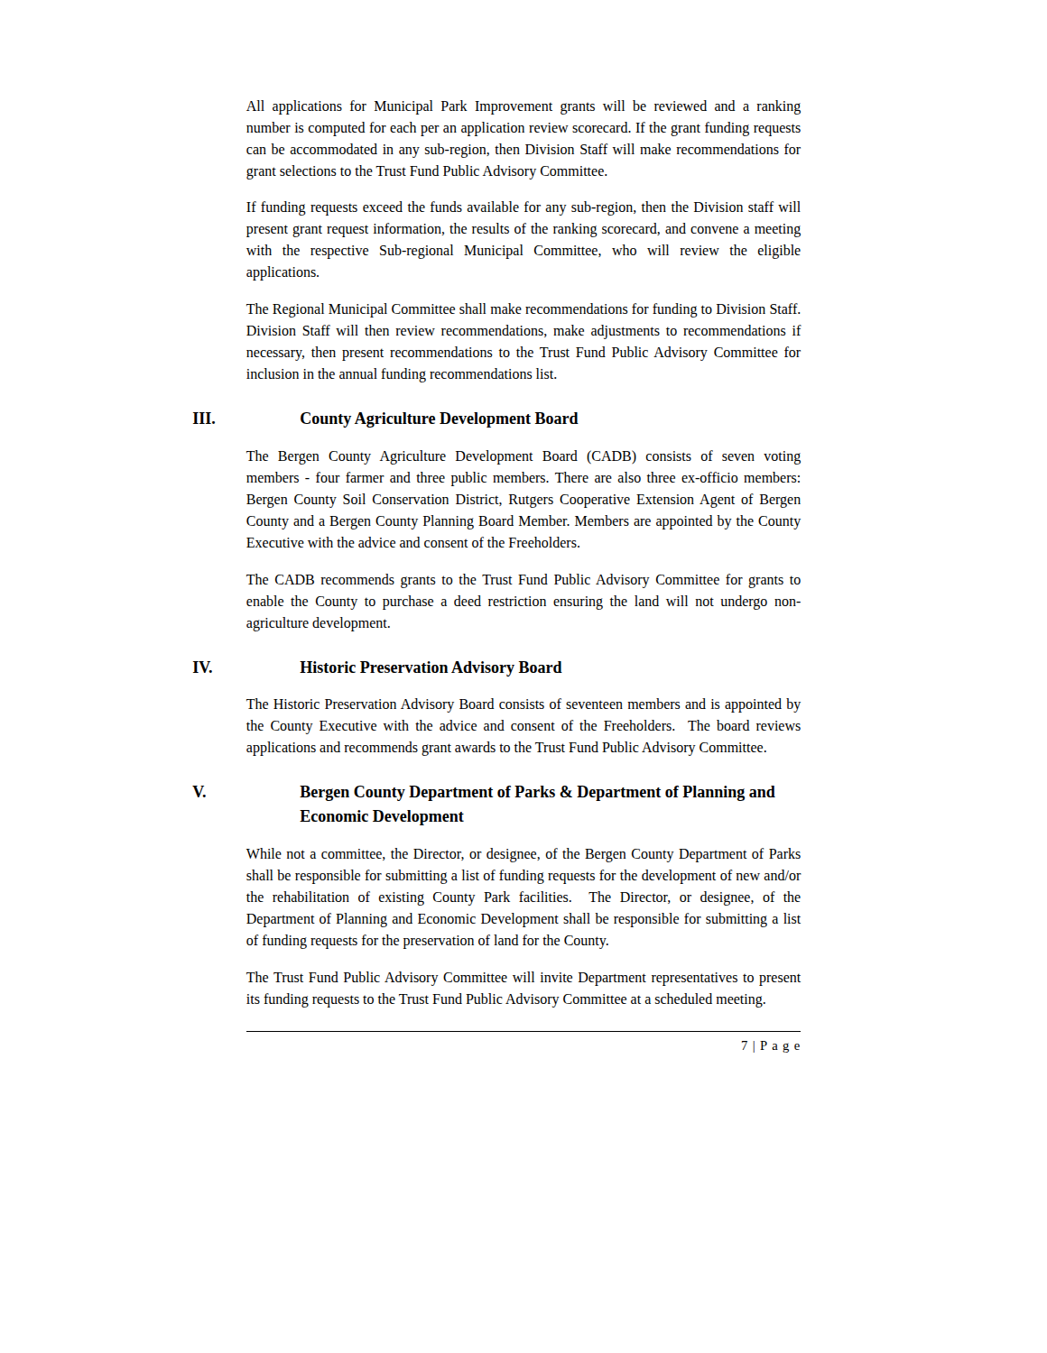All applications for Municipal Park Improvement grants will be reviewed and a ranking number is computed for each per an application review scorecard. If the grant funding requests can be accommodated in any sub-region, then Division Staff will make recommendations for grant selections to the Trust Fund Public Advisory Committee.
If funding requests exceed the funds available for any sub-region, then the Division staff will present grant request information, the results of the ranking scorecard, and convene a meeting with the respective Sub-regional Municipal Committee, who will review the eligible applications.
The Regional Municipal Committee shall make recommendations for funding to Division Staff. Division Staff will then review recommendations, make adjustments to recommendations if necessary, then present recommendations to the Trust Fund Public Advisory Committee for inclusion in the annual funding recommendations list.
III. County Agriculture Development Board
The Bergen County Agriculture Development Board (CADB) consists of seven voting members - four farmer and three public members. There are also three ex-officio members: Bergen County Soil Conservation District, Rutgers Cooperative Extension Agent of Bergen County and a Bergen County Planning Board Member. Members are appointed by the County Executive with the advice and consent of the Freeholders.
The CADB recommends grants to the Trust Fund Public Advisory Committee for grants to enable the County to purchase a deed restriction ensuring the land will not undergo non-agriculture development.
IV. Historic Preservation Advisory Board
The Historic Preservation Advisory Board consists of seventeen members and is appointed by the County Executive with the advice and consent of the Freeholders. The board reviews applications and recommends grant awards to the Trust Fund Public Advisory Committee.
V. Bergen County Department of Parks & Department of Planning and Economic Development
While not a committee, the Director, or designee, of the Bergen County Department of Parks shall be responsible for submitting a list of funding requests for the development of new and/or the rehabilitation of existing County Park facilities. The Director, or designee, of the Department of Planning and Economic Development shall be responsible for submitting a list of funding requests for the preservation of land for the County.
The Trust Fund Public Advisory Committee will invite Department representatives to present its funding requests to the Trust Fund Public Advisory Committee at a scheduled meeting.
7 | P a g e